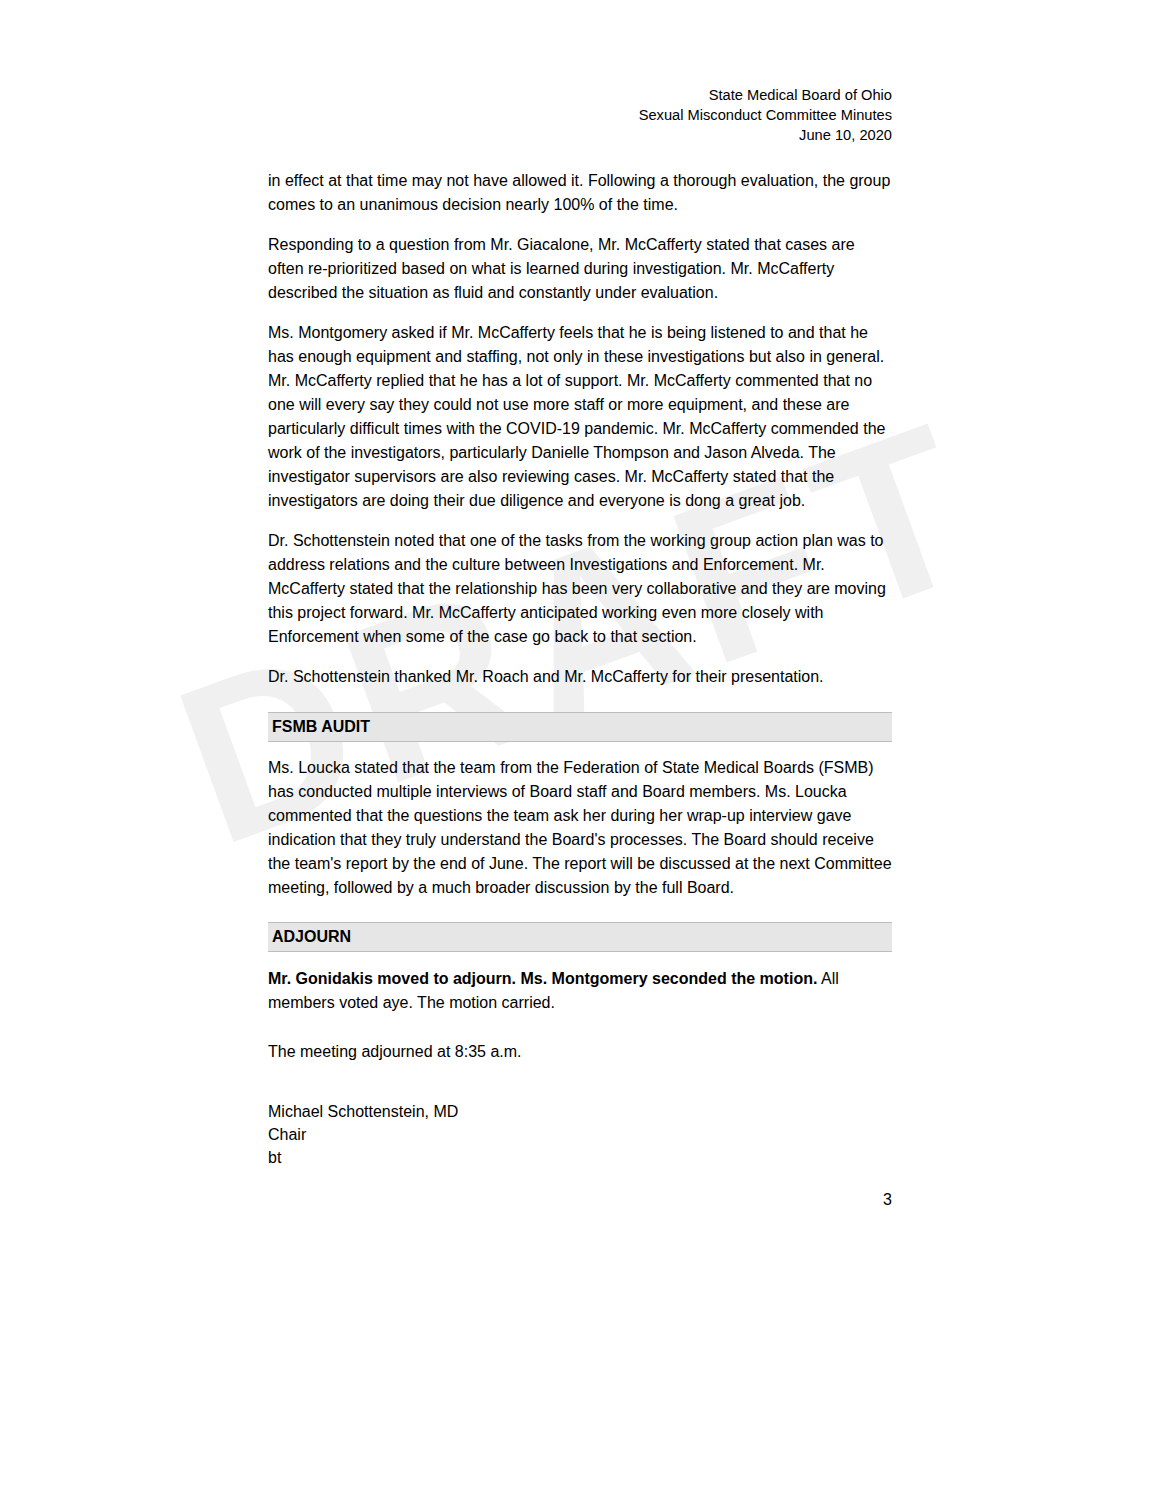DRAFT
State Medical Board of Ohio
Sexual Misconduct Committee Minutes
June 10, 2020
in effect at that time may not have allowed it. Following a thorough evaluation, the group comes to an unanimous decision nearly 100% of the time.
Responding to a question from Mr. Giacalone, Mr. McCafferty stated that cases are often re-prioritized based on what is learned during investigation. Mr. McCafferty described the situation as fluid and constantly under evaluation.
Ms. Montgomery asked if Mr. McCafferty feels that he is being listened to and that he has enough equipment and staffing, not only in these investigations but also in general. Mr. McCafferty replied that he has a lot of support. Mr. McCafferty commented that no one will every say they could not use more staff or more equipment, and these are particularly difficult times with the COVID-19 pandemic. Mr. McCafferty commended the work of the investigators, particularly Danielle Thompson and Jason Alveda. The investigator supervisors are also reviewing cases. Mr. McCafferty stated that the investigators are doing their due diligence and everyone is dong a great job.
Dr. Schottenstein noted that one of the tasks from the working group action plan was to address relations and the culture between Investigations and Enforcement. Mr. McCafferty stated that the relationship has been very collaborative and they are moving this project forward. Mr. McCafferty anticipated working even more closely with Enforcement when some of the case go back to that section.
Dr. Schottenstein thanked Mr. Roach and Mr. McCafferty for their presentation.
FSMB AUDIT
Ms. Loucka stated that the team from the Federation of State Medical Boards (FSMB) has conducted multiple interviews of Board staff and Board members. Ms. Loucka commented that the questions the team ask her during her wrap-up interview gave indication that they truly understand the Board's processes. The Board should receive the team's report by the end of June. The report will be discussed at the next Committee meeting, followed by a much broader discussion by the full Board.
ADJOURN
Mr. Gonidakis moved to adjourn. Ms. Montgomery seconded the motion. All members voted aye. The motion carried.
The meeting adjourned at 8:35 a.m.
Michael Schottenstein, MD
Chair
bt
3